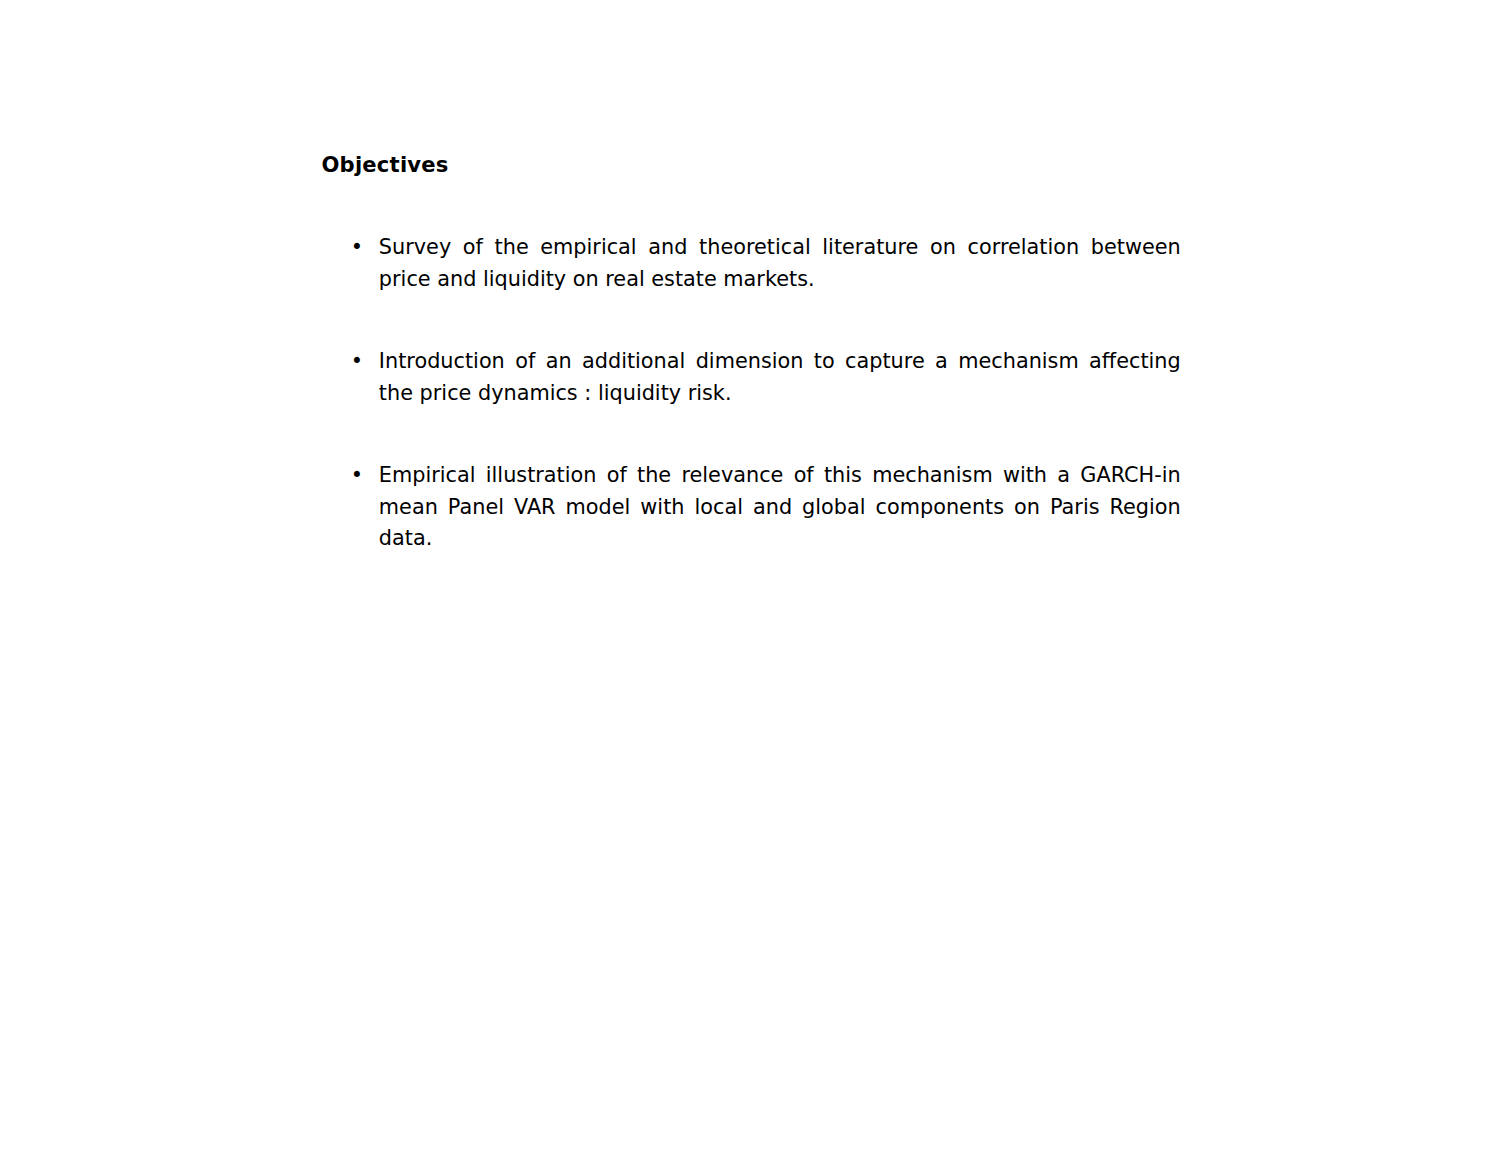Objectives
Survey of the empirical and theoretical literature on correlation between price and liquidity on real estate markets.
Introduction of an additional dimension to capture a mechanism affecting the price dynamics : liquidity risk.
Empirical illustration of the relevance of this mechanism with a GARCH-in mean Panel VAR model with local and global components on Paris Region data.